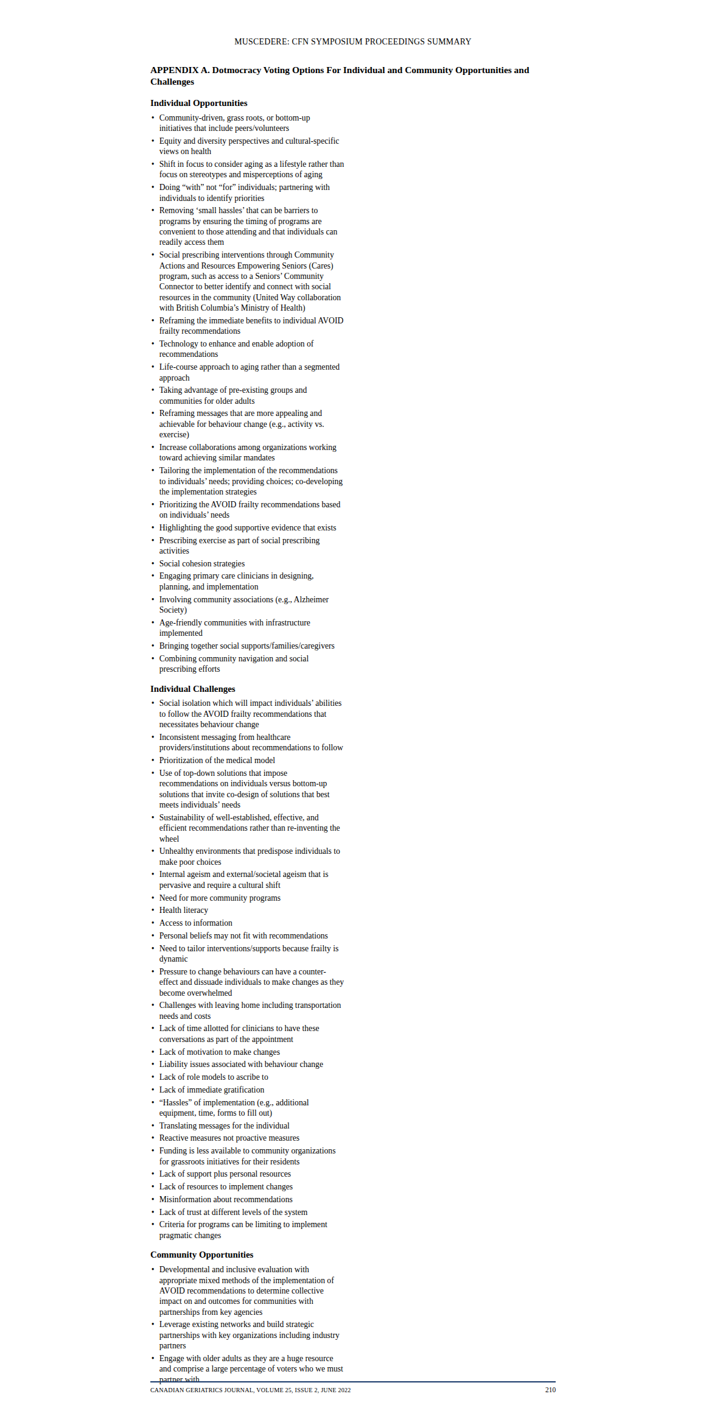Muscedere: CFN Symposium Proceedings Summary
APPENDIX A. Dotmocracy Voting Options For Individual and Community Opportunities and Challenges
Individual Opportunities
Community-driven, grass roots, or bottom-up initiatives that include peers/volunteers
Equity and diversity perspectives and cultural-specific views on health
Shift in focus to consider aging as a lifestyle rather than focus on stereotypes and misperceptions of aging
Doing “with” not “for” individuals; partnering with individuals to identify priorities
Removing ‘small hassles’ that can be barriers to programs by ensuring the timing of programs are convenient to those attending and that individuals can readily access them
Social prescribing interventions through Community Actions and Resources Empowering Seniors (Cares) program, such as access to a Seniors’ Community Connector to better identify and connect with social resources in the community (United Way collaboration with British Columbia’s Ministry of Health)
Reframing the immediate benefits to individual AVOID frailty recommendations
Technology to enhance and enable adoption of recommendations
Life-course approach to aging rather than a segmented approach
Taking advantage of pre-existing groups and communities for older adults
Reframing messages that are more appealing and achievable for behaviour change (e.g., activity vs. exercise)
Increase collaborations among organizations working toward achieving similar mandates
Tailoring the implementation of the recommendations to individuals’ needs; providing choices; co-developing the implementation strategies
Prioritizing the AVOID frailty recommendations based on individuals’ needs
Highlighting the good supportive evidence that exists
Prescribing exercise as part of social prescribing activities
Social cohesion strategies
Engaging primary care clinicians in designing, planning, and implementation
Involving community associations (e.g., Alzheimer Society)
Age-friendly communities with infrastructure implemented
Bringing together social supports/families/caregivers
Combining community navigation and social prescribing efforts
Individual Challenges
Social isolation which will impact individuals’ abilities to follow the AVOID frailty recommendations that necessitates behaviour change
Inconsistent messaging from healthcare providers/institutions about recommendations to follow
Prioritization of the medical model
Use of top-down solutions that impose recommendations on individuals versus bottom-up solutions that invite co-design of solutions that best meets individuals’ needs
Sustainability of well-established, effective, and efficient recommendations rather than re-inventing the wheel
Unhealthy environments that predispose individuals to make poor choices
Internal ageism and external/societal ageism that is pervasive and require a cultural shift
Need for more community programs
Health literacy
Access to information
Personal beliefs may not fit with recommendations
Need to tailor interventions/supports because frailty is dynamic
Pressure to change behaviours can have a counter-effect and dissuade individuals to make changes as they become overwhelmed
Challenges with leaving home including transportation needs and costs
Lack of time allotted for clinicians to have these conversations as part of the appointment
Lack of motivation to make changes
Liability issues associated with behaviour change
Lack of role models to ascribe to
Lack of immediate gratification
“Hassles” of implementation (e.g., additional equipment, time, forms to fill out)
Translating messages for the individual
Reactive measures not proactive measures
Funding is less available to community organizations for grassroots initiatives for their residents
Lack of support plus personal resources
Lack of resources to implement changes
Misinformation about recommendations
Lack of trust at different levels of the system
Criteria for programs can be limiting to implement pragmatic changes
Community Opportunities
Developmental and inclusive evaluation with appropriate mixed methods of the implementation of AVOID recommendations to determine collective impact on and outcomes for communities with partnerships from key agencies
Leverage existing networks and build strategic partnerships with key organizations including industry partners
Engage with older adults as they are a huge resource and comprise a large percentage of voters who we must partner with
Canadian Geriatrics Journal, Volume 25, Issue 2, June 2022 210